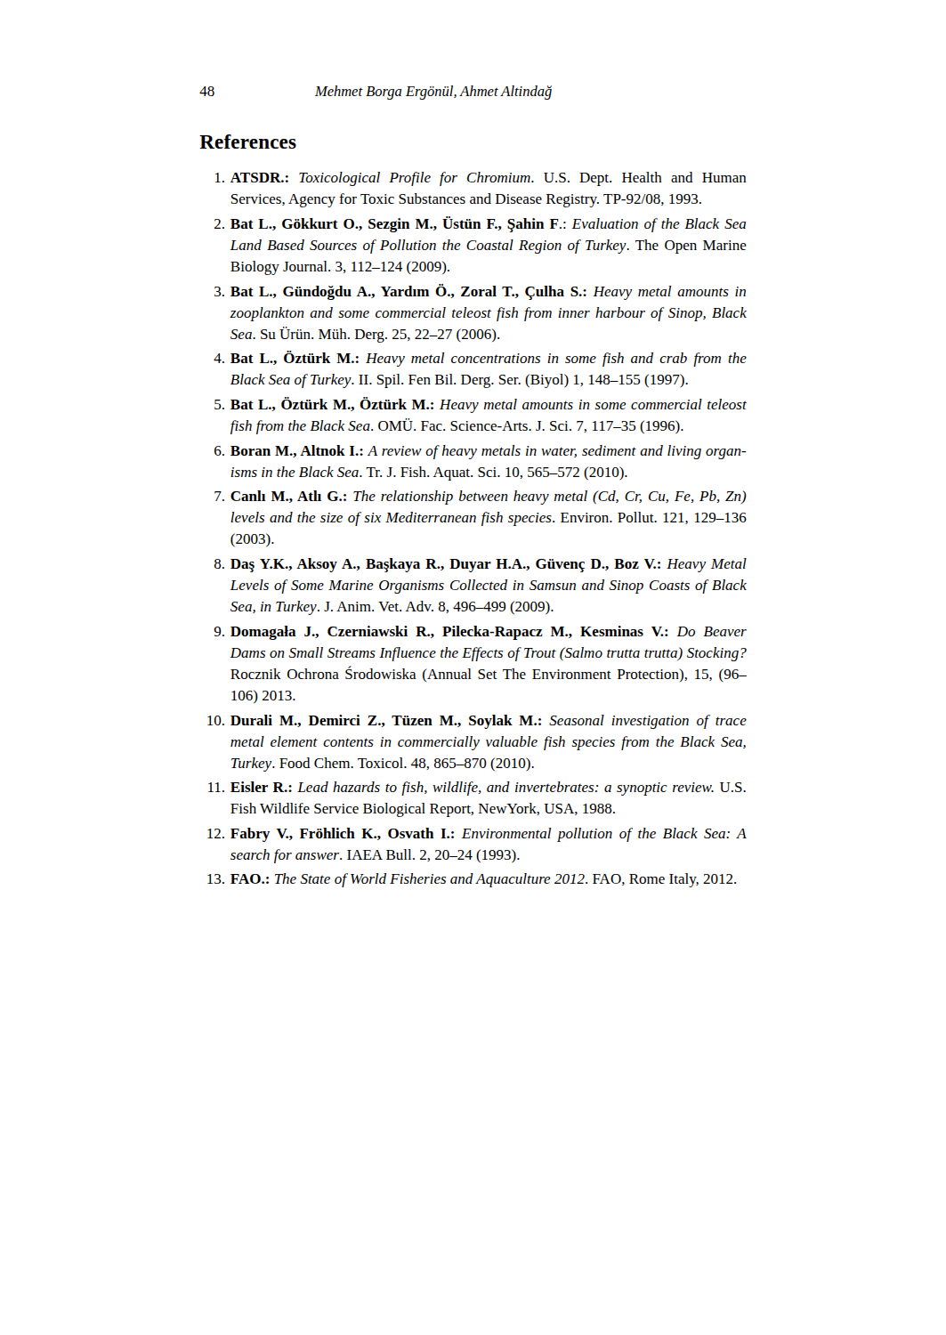48
Mehmet Borga Ergönül, Ahmet Altindağ
References
ATSDR.: Toxicological Profile for Chromium. U.S. Dept. Health and Human Services, Agency for Toxic Substances and Disease Registry. TP-92/08, 1993.
Bat L., Gökkurt O., Sezgin M., Üstün F., Şahin F.: Evaluation of the Black Sea Land Based Sources of Pollution the Coastal Region of Turkey. The Open Marine Biology Journal. 3, 112–124 (2009).
Bat L., Gündoğdu A., Yardım Ö., Zoral T., Çulha S.: Heavy metal amounts in zooplankton and some commercial teleost fish from inner harbour of Sinop, Black Sea. Su Ürün. Müh. Derg. 25, 22–27 (2006).
Bat L., Öztürk M.: Heavy metal concentrations in some fish and crab from the Black Sea of Turkey. II. Spil. Fen Bil. Derg. Ser. (Biyol) 1, 148–155 (1997).
Bat L., Öztürk M., Öztürk M.: Heavy metal amounts in some commercial teleost fish from the Black Sea. OMÜ. Fac. Science-Arts. J. Sci. 7, 117–35 (1996).
Boran M., Altnok I.: A review of heavy metals in water, sediment and living organisms in the Black Sea. Tr. J. Fish. Aquat. Sci. 10, 565–572 (2010).
Canlı M., Atlı G.: The relationship between heavy metal (Cd, Cr, Cu, Fe, Pb, Zn) levels and the size of six Mediterranean fish species. Environ. Pollut. 121, 129–136 (2003).
Daş Y.K., Aksoy A., Başkaya R., Duyar H.A., Güvenç D., Boz V.: Heavy Metal Levels of Some Marine Organisms Collected in Samsun and Sinop Coasts of Black Sea, in Turkey. J. Anim. Vet. Adv. 8, 496–499 (2009).
Domagała J., Czerniawski R., Pilecka-Rapacz M., Kesminas V.: Do Beaver Dams on Small Streams Influence the Effects of Trout (Salmo trutta trutta) Stocking? Rocznik Ochrona Środowiska (Annual Set The Environment Protection), 15, (96–106) 2013.
Durali M., Demirci Z., Tüzen M., Soylak M.: Seasonal investigation of trace metal element contents in commercially valuable fish species from the Black Sea, Turkey. Food Chem. Toxicol. 48, 865–870 (2010).
Eisler R.: Lead hazards to fish, wildlife, and invertebrates: a synoptic review. U.S. Fish Wildlife Service Biological Report, NewYork, USA, 1988.
Fabry V., Fröhlich K., Osvath I.: Environmental pollution of the Black Sea: A search for answer. IAEA Bull. 2, 20–24 (1993).
FAO.: The State of World Fisheries and Aquaculture 2012. FAO, Rome Italy, 2012.